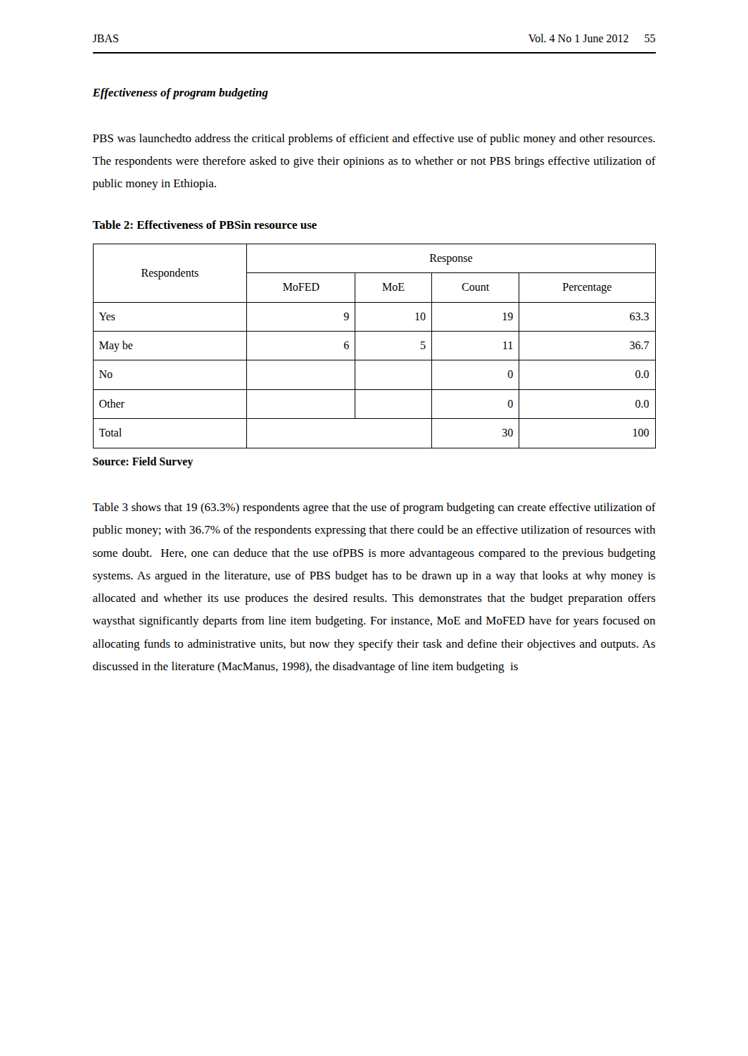JBAS Vol. 4 No 1 June 2012 55
Effectiveness of program budgeting
PBS was launchedto address the critical problems of efficient and effective use of public money and other resources. The respondents were therefore asked to give their opinions as to whether or not PBS brings effective utilization of public money in Ethiopia.
Table 2: Effectiveness of PBSin resource use
| Respondents | Response |
| MoFED | MoE | Count | Percentage |
| Yes | 9 | 10 | 19 | 63.3 |
| May be | 6 | 5 | 11 | 36.7 |
| No | | | 0 | 0.0 |
| Other | | | 0 | 0.0 |
| Total | | 30 | 100 |
Source: Field Survey
Table 3 shows that 19 (63.3%) respondents agree that the use of program budgeting can create effective utilization of public money; with 36.7% of the respondents expressing that there could be an effective utilization of resources with some doubt. Here, one can deduce that the use ofPBS is more advantageous compared to the previous budgeting systems. As argued in the literature, use of PBS budget has to be drawn up in a way that looks at why money is allocated and whether its use produces the desired results. This demonstrates that the budget preparation offers waysthat significantly departs from line item budgeting. For instance, MoE and MoFED have for years focused on allocating funds to administrative units, but now they specify their task and define their objectives and outputs. As discussed in the literature (MacManus, 1998), the disadvantage of line item budgeting is